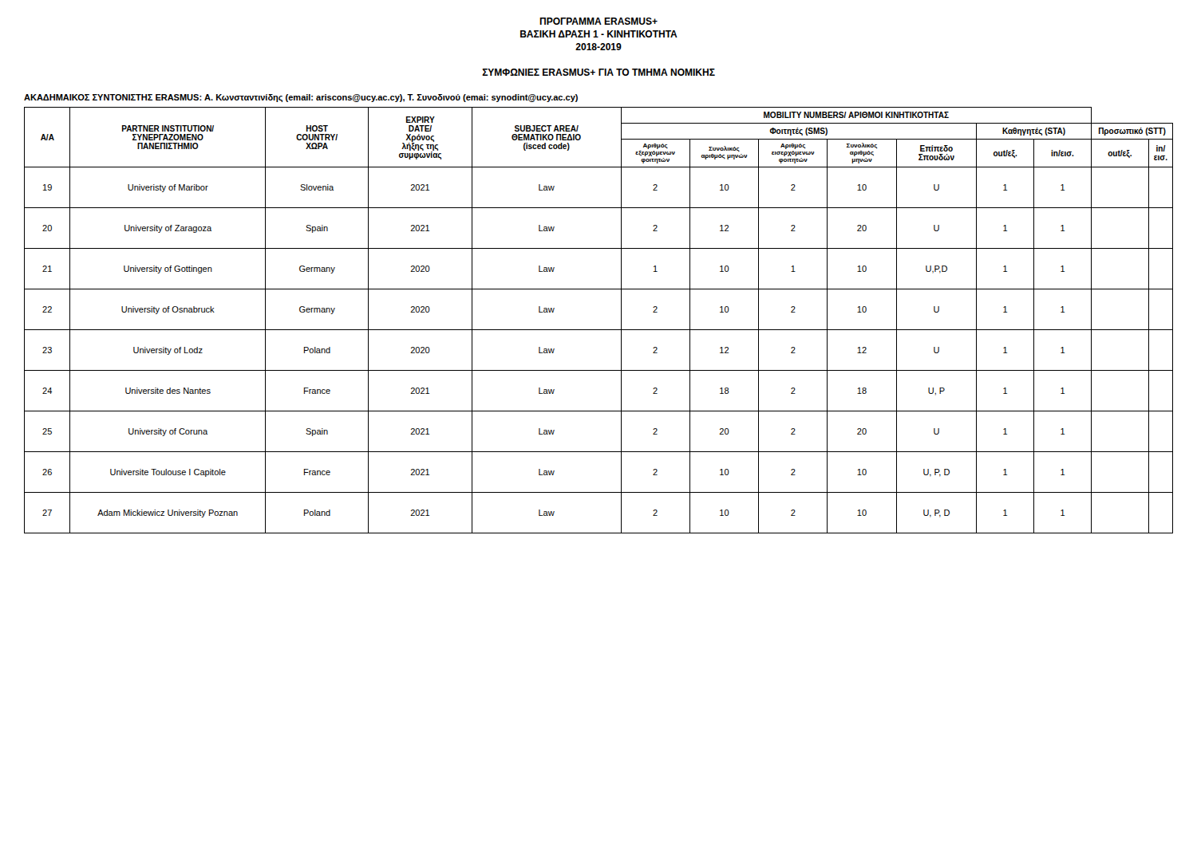ΠΡΟΓΡΑΜΜΑ ERASMUS+
ΒΑΣΙΚΗ ΔΡΑΣΗ 1 - ΚΙΝΗΤΙΚΟΤΗΤΑ
2018-2019
ΣΥΜΦΩΝΙΕΣ ERASMUS+ ΓΙΑ ΤΟ ΤΜΗΜΑ ΝΟΜΙΚΗΣ
ΑΚΑΔΗΜΑΙΚΟΣ ΣΥΝΤΟΝΙΣΤΗΣ ERASMUS: Α. Κωνσταντινίδης (email: ariscons@ucy.ac.cy), Τ. Συνοδινού (emai: synodint@ucy.ac.cy)
| Α/Α | PARTNER INSTITUTION/ ΣΥΝΕΡΓΑΖΟΜΕΝΟ ΠΑΝΕΠΙΣΤΗΜΙΟ | HOST COUNTRY/ ΧΩΡΑ | EXPIRY DATE/ Χρόνος λήξης της συμφωνίας | SUBJECT AREA/ ΘΕΜΑΤΙΚΟ ΠΕΔΙΟ (isced code) | MOBILITY NUMBERS/ ΑΡΙΘΜΟΙ ΚΙΝΗΤΙΚΟΤΗΤΑΣ |
| --- | --- | --- | --- | --- | --- |
| Φοιτητές (SMS) | Καθηγητές (STA) | Προσωπικό (STT) |
| Αριθμός εξερχόμενων φοιτητών | Συνολικός αριθμός μηνών | Αριθμός εισερχόμενων φοιτητών | Συνολικός αριθμός μηνών | Επίπεδο Σπουδών | out/εξ. | in/εισ. | out/εξ. | in/εισ. |
| 19 | Univeristy of Maribor | Slovenia | 2021 | Law | 2 | 10 | 2 | 10 | U | 1 | 1 | | |
| 20 | University of Zaragoza | Spain | 2021 | Law | 2 | 12 | 2 | 20 | U | 1 | 1 | | |
| 21 | University of Gottingen | Germany | 2020 | Law | 1 | 10 | 1 | 10 | U,P,D | 1 | 1 | | |
| 22 | University of Osnabruck | Germany | 2020 | Law | 2 | 10 | 2 | 10 | U | 1 | 1 | | |
| 23 | University of Lodz | Poland | 2020 | Law | 2 | 12 | 2 | 12 | U | 1 | 1 | | |
| 24 | Universite des Nantes | France | 2021 | Law | 2 | 18 | 2 | 18 | U, P | 1 | 1 | | |
| 25 | University of Coruna | Spain | 2021 | Law | 2 | 20 | 2 | 20 | U | 1 | 1 | | |
| 26 | Universite Toulouse I Capitole | France | 2021 | Law | 2 | 10 | 2 | 10 | U, P, D | 1 | 1 | | |
| 27 | Adam Mickiewicz University Poznan | Poland | 2021 | Law | 2 | 10 | 2 | 10 | U, P, D | 1 | 1 | | |